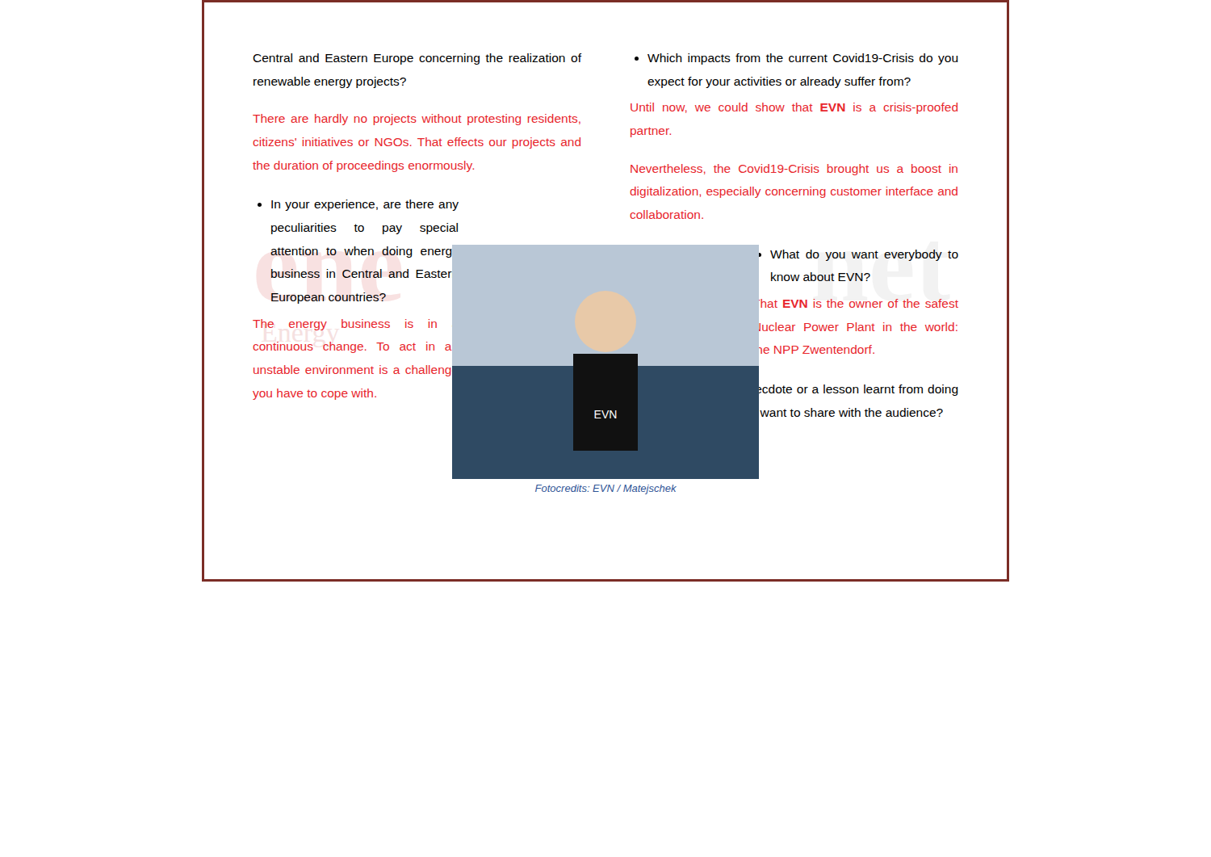ene net
Energy
Fotocredits: EVN / Matejschek
Central and Eastern Europe concerning the realization of renewable energy projects?
There are hardly no projects without protesting residents, citizens' initiatives or NGOs. That effects our projects and the duration of proceedings enormously.
In your experience, are there any peculiarities to pay special attention to when doing energy business in Central and Eastern European countries?
The energy business is in a continuous change. To act in an unstable environment is a challenge you have to cope with.
Which impacts from the current Covid19-Crisis do you expect for your activities or already suffer from?
Until now, we could show that EVN is a crisis-proofed partner.
Nevertheless, the Covid19-Crisis brought us a boost in digitalization, especially concerning customer interface and collaboration.
What do you want everybody to know about EVN?
That EVN is the owner of the safest Nuclear Power Plant in the world: the NPP Zwentendorf.
Do you have an anecdote or a lesson learnt from doing energy projects you want to share with the audience?